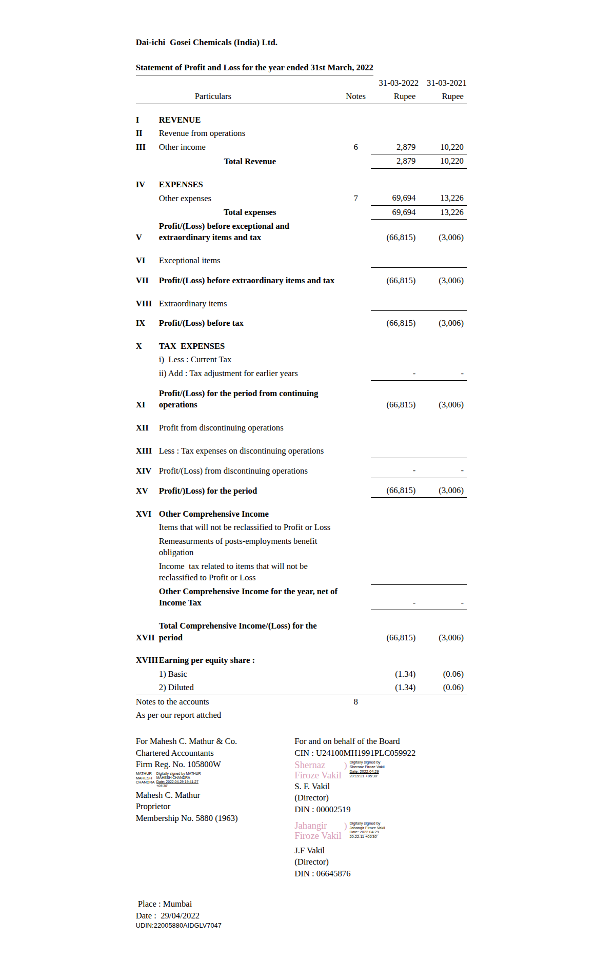Dai-ichi Gosei Chemicals (India) Ltd.
Statement of Profit and Loss for the year ended 31st March, 2022
| | | | 31-03-2022 | 31-03-2021 |
| | Particulars | Notes | Rupee | Rupee |
| I | REVENUE | | | |
| II | Revenue from operations | | | |
| III | Other income | 6 | 2,879 | 10,220 |
| | Total Revenue | | 2,879 | 10,220 |
| IV | EXPENSES | | | |
| | Other expenses | 7 | 69,694 | 13,226 |
| | Total expenses | | 69,694 | 13,226 |
| V | Profit/(Loss) before exceptional and extraordinary items and tax | | (66,815) | (3,006) |
| VI | Exceptional items | | | |
| VII | Profit/(Loss) before extraordinary items and tax | | (66,815) | (3,006) |
| VIII | Extraordinary items | | | |
| IX | Profit/(Loss) before tax | | (66,815) | (3,006) |
| X | TAX EXPENSES | | | |
| | i) Less : Current Tax | | | |
| | ii) Add : Tax adjustment for earlier years | | - | - |
| XI | Profit/(Loss) for the period from continuing operations | | (66,815) | (3,006) |
| XII | Profit from discontinuing operations | | | |
| XIII | Less : Tax expenses on discontinuing operations | | | |
| XIV | Profit/(Loss) from discontinuing operations | | - | - |
| XV | Profit/)Loss) for the period | | (66,815) | (3,006) |
| XVI | Other Comprehensive Income | | | |
| | Items that will not be reclassified to Profit or Loss | | | |
| | Remeasurments of posts-employments benefit obligation | | | |
| | Income tax related to items that will not be reclassified to Profit or Loss | | | |
| | Other Comprehensive Income for the year, net of Income Tax | | - | - |
| XVII | Total Comprehensive Income/(Loss) for the period | | (66,815) | (3,006) |
| XVIII | Earning per equity share : | | | |
| | 1) Basic | | (1.34) | (0.06) |
| | 2) Diluted | | (1.34) | (0.06) |
| Notes to the accounts | 8 | | |
| As per our report attched | | | |
| For Mahesh C. Mathur & Co. Chartered Accountants Firm Reg. No. 105800W MATHUR MAHESH CHANDRA Digitally signed by MATHUR MAHESH CHANDRA Date: 2022.04.29 19:41:27 +05'30' Mahesh C. Mathur Proprietor Membership No. 5880 (1963) | For and on behalf of the Board CIN : U24100MH1991PLC059922 Shernaz Firoze Vakil ) Digitally signed by Shernaz Firoze Vakil Date: 2022.04.29 20:19:21 +05'30' S. F. Vakil (Director) DIN : 00002519 Jahangir Firoze Vakil ) Digitally signed by Jahangir Firoze Vakil Date: 2022.04.29 20:22:11 +05'30' J.F Vakil (Director) DIN : 06645876 |
| Place : Mumbai Date : 29/04/2022 UDIN:22005880AIDGLV7047 | |